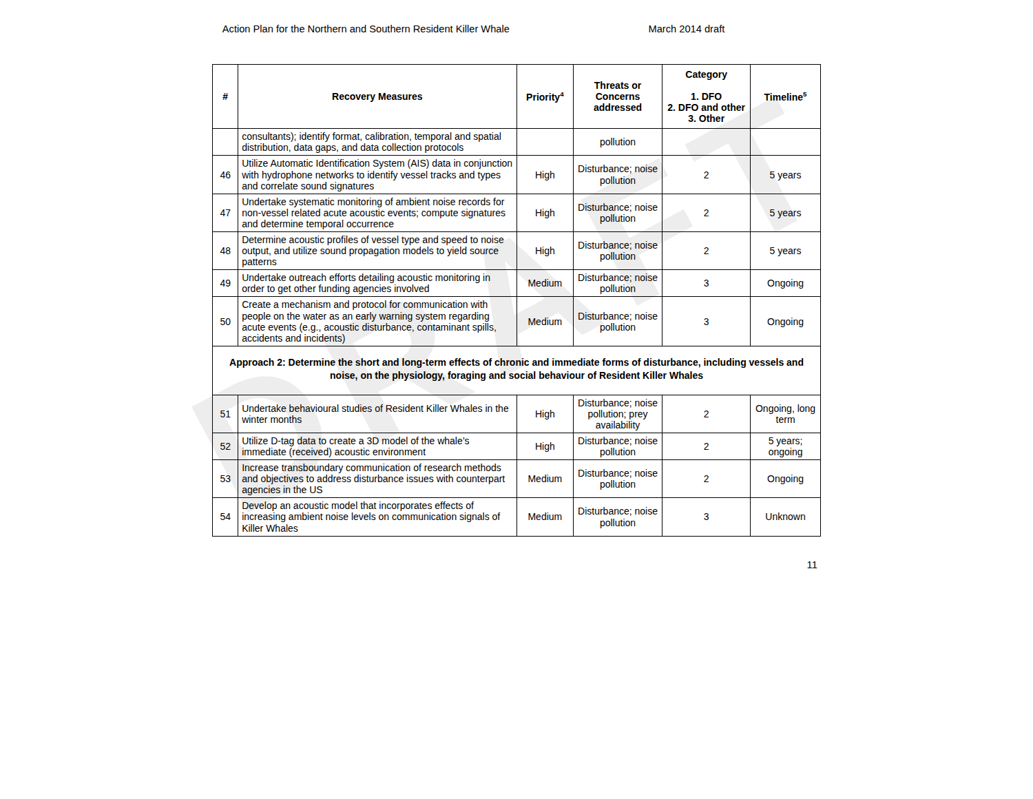DRAFT
Action Plan for the Northern and Southern Resident Killer Whale March 2014 draft
| # | Recovery Measures | Priority 4 | Threats or Concerns addressed | Category 1. DFO 2. DFO and other 3. Other | Timeline 5 |
| --- | --- | --- | --- | --- | --- |
| | consultants); identify format, calibration, temporal and spatial distribution, data gaps, and data collection protocols | | pollution | | |
| 46 | Utilize Automatic Identification System (AIS) data in conjunction with hydrophone networks to identify vessel tracks and types and correlate sound signatures | High | Disturbance; noise pollution | 2 | 5 years |
| 47 | Undertake systematic monitoring of ambient noise records for non-vessel related acute acoustic events; compute signatures and determine temporal occurrence | High | Disturbance; noise pollution | 2 | 5 years |
| 48 | Determine acoustic profiles of vessel type and speed to noise output, and utilize sound propagation models to yield source patterns | High | Disturbance; noise pollution | 2 | 5 years |
| 49 | Undertake outreach efforts detailing acoustic monitoring in order to get other funding agencies involved | Medium | Disturbance; noise pollution | 3 | Ongoing |
| 50 | Create a mechanism and protocol for communication with people on the water as an early warning system regarding acute events (e.g., acoustic disturbance, contaminant spills, accidents and incidents) | Medium | Disturbance; noise pollution | 3 | Ongoing |
| Approach 2: Determine the short and long-term effects of chronic and immediate forms of disturbance, including vessels and noise, on the physiology, foraging and social behaviour of Resident Killer Whales |
| 51 | Undertake behavioural studies of Resident Killer Whales in the winter months | High | Disturbance; noise pollution; prey availability | 2 | Ongoing, long term |
| 52 | Utilize D-tag data to create a 3D model of the whale’s immediate (received) acoustic environment | High | Disturbance; noise pollution | 2 | 5 years; ongoing |
| 53 | Increase transboundary communication of research methods and objectives to address disturbance issues with counterpart agencies in the US | Medium | Disturbance; noise pollution | 2 | Ongoing |
| 54 | Develop an acoustic model that incorporates effects of increasing ambient noise levels on communication signals of Killer Whales | Medium | Disturbance; noise pollution | 3 | Unknown |
11